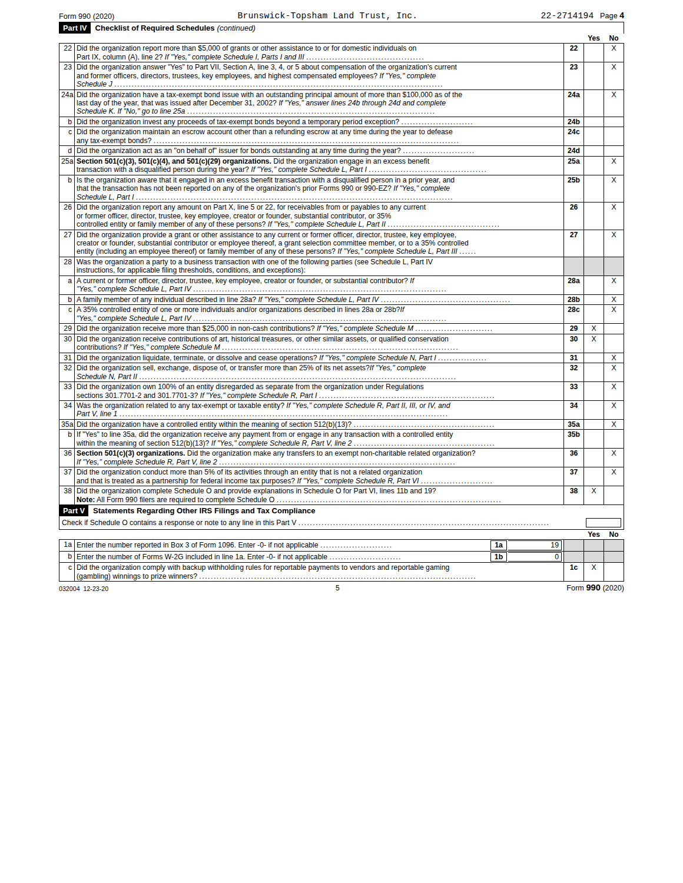Form 990 (2020)
Brunswick-Topsham Land Trust, Inc.
22-2714194 Page 4
Part IV
Checklist of Required Schedules (continued)
| | | | Yes | No |
| 22 | Did the organization report more than $5,000 of grants or other assistance to or for domestic individuals on Part IX, column (A), line 2? If "Yes," complete Schedule I, Parts I and III .................................................................. | 22 | | X |
| 23 | Did the organization answer "Yes" to Part VII, Section A, line 3, 4, or 5 about compensation of the organization's current and former officers, directors, trustees, key employees, and highest compensated employees? If "Yes," complete Schedule J ................................................................................................................................. | 23 | | X |
| 24a | Did the organization have a tax-exempt bond issue with an outstanding principal amount of more than $100,000 as of the last day of the year, that was issued after December 31, 2002? If "Yes," answer lines 24b through 24d and complete Schedule K. If "No," go to line 25a ....................................................................................................... | 24a | | X |
| b | Did the organization invest any proceeds of tax-exempt bonds beyond a temporary period exception? ......................... | 24b | | |
| c | Did the organization maintain an escrow account other than a refunding escrow at any time during the year to defease any tax-exempt bonds? ......................................................................................................................... | 24c | | |
| d | Did the organization act as an "on behalf of" issuer for bonds outstanding at any time during the year? ......................... | 24d | | |
| 25a | Section 501(c)(3), 501(c)(4), and 501(c)(29) organizations. Did the organization engage in an excess benefit transaction with a disqualified person during the year? If "Yes," complete Schedule L, Part I ......................................... | 25a | | X |
| b | Is the organization aware that it engaged in an excess benefit transaction with a disqualified person in a prior year, and that the transaction has not been reported on any of the organization's prior Forms 990 or 990-EZ? If "Yes," complete Schedule L, Part I ................................................................................................................................. | 25b | | X |
| 26 | Did the organization report any amount on Part X, line 5 or 22, for receivables from or payables to any current or former officer, director, trustee, key employee, creator or founder, substantial contributor, or 35% controlled entity or family member of any of these persons? If "Yes," complete Schedule L, Part II ....................................... | 26 | | X |
| 27 | Did the organization provide a grant or other assistance to any current or former officer, director, trustee, key employee, creator or founder, substantial contributor or employee thereof, a grant selection committee member, or to a 35% controlled entity (including an employee thereof) or family member of any of these persons? If "Yes," complete Schedule L, Part III ...... | 27 | | X |
| 28 | Was the organization a party to a business transaction with one of the following parties (see Schedule L, Part IV instructions, for applicable filing thresholds, conditions, and exceptions): | | | |
| a | A current or former officer, director, trustee, key employee, creator or founder, or substantial contributor? If "Yes," complete Schedule L, Part IV ....................................................................................................... | 28a | | X |
| b | A family member of any individual described in line 28a? If "Yes," complete Schedule L, Part IV ............................................. | 28b | | X |
| c | A 35% controlled entity of one or more individuals and/or organizations described in lines 28a or 28b? If "Yes," complete Schedule L, Part IV ....................................................................................................... | 28c | | X |
| 29 | Did the organization receive more than $25,000 in non-cash contributions? If "Yes," complete Schedule M ............................. | 29 | X | |
| 30 | Did the organization receive contributions of art, historical treasures, or other similar assets, or qualified conservation contributions? If "Yes," complete Schedule M ....................................................................................................... | 30 | X | |
| 31 | Did the organization liquidate, terminate, or dissolve and cease operations? If "Yes," complete Schedule N, Part I ................. | 31 | | X |
| 32 | Did the organization sell, exchange, dispose of, or transfer more than 25% of its net assets? If "Yes," complete Schedule N, Part II ................................................................................................................................. | 32 | | X |
| 33 | Did the organization own 100% of an entity disregarded as separate from the organization under Regulations sections 301.7701-2 and 301.7701-3? If "Yes," complete Schedule R, Part I ....................................................................... | 33 | | X |
| 34 | Was the organization related to any tax-exempt or taxable entity? If "Yes," complete Schedule R, Part II, III, or IV, and Part V, line 1 ................................................................................................................................. | 34 | | X |
| 35a | Did the organization have a controlled entity within the meaning of section 512(b)(13)? ................................................. | 35a | | X |
| b | If "Yes" to line 35a, did the organization receive any payment from or engage in any transaction with a controlled entity within the meaning of section 512(b)(13)? If "Yes," complete Schedule R, Part V, line 2 ................................................. | 35b | | |
| 36 | Section 501(c)(3) organizations. Did the organization make any transfers to an exempt non-charitable related organization? If "Yes," complete Schedule R, Part V, line 2 ....................................................................................................... | 36 | | X |
| 37 | Did the organization conduct more than 5% of its activities through an entity that is not a related organization and that is treated as a partnership for federal income tax purposes? If "Yes," complete Schedule R, Part VI ............................. | 37 | | X |
| 38 | Did the organization complete Schedule O and provide explanations in Schedule O for Part VI, lines 11b and 19? Note: All Form 990 filers are required to complete Schedule O ....................................................................................... | 38 | X | |
Part V
Statements Regarding Other IRS Filings and Tax Compliance
Check if Schedule O contains a response or note to any line in this Part V .......................................................................................
| | | | Yes | No |
| 1a | Enter the number reported in Box 3 of Form 1096. Enter -0- if not applicable ......................... 1a 19 | | | |
| b | Enter the number of Forms W-2G included in line 1a. Enter -0- if not applicable ......................... 1b 0 | | | |
| c | Did the organization comply with backup withholding rules for reportable payments to vendors and reportable gaming (gambling) winnings to prize winners? ......................................................................................................................... | 1c | X | |
032004 12-23-20
5
Form 990 (2020)